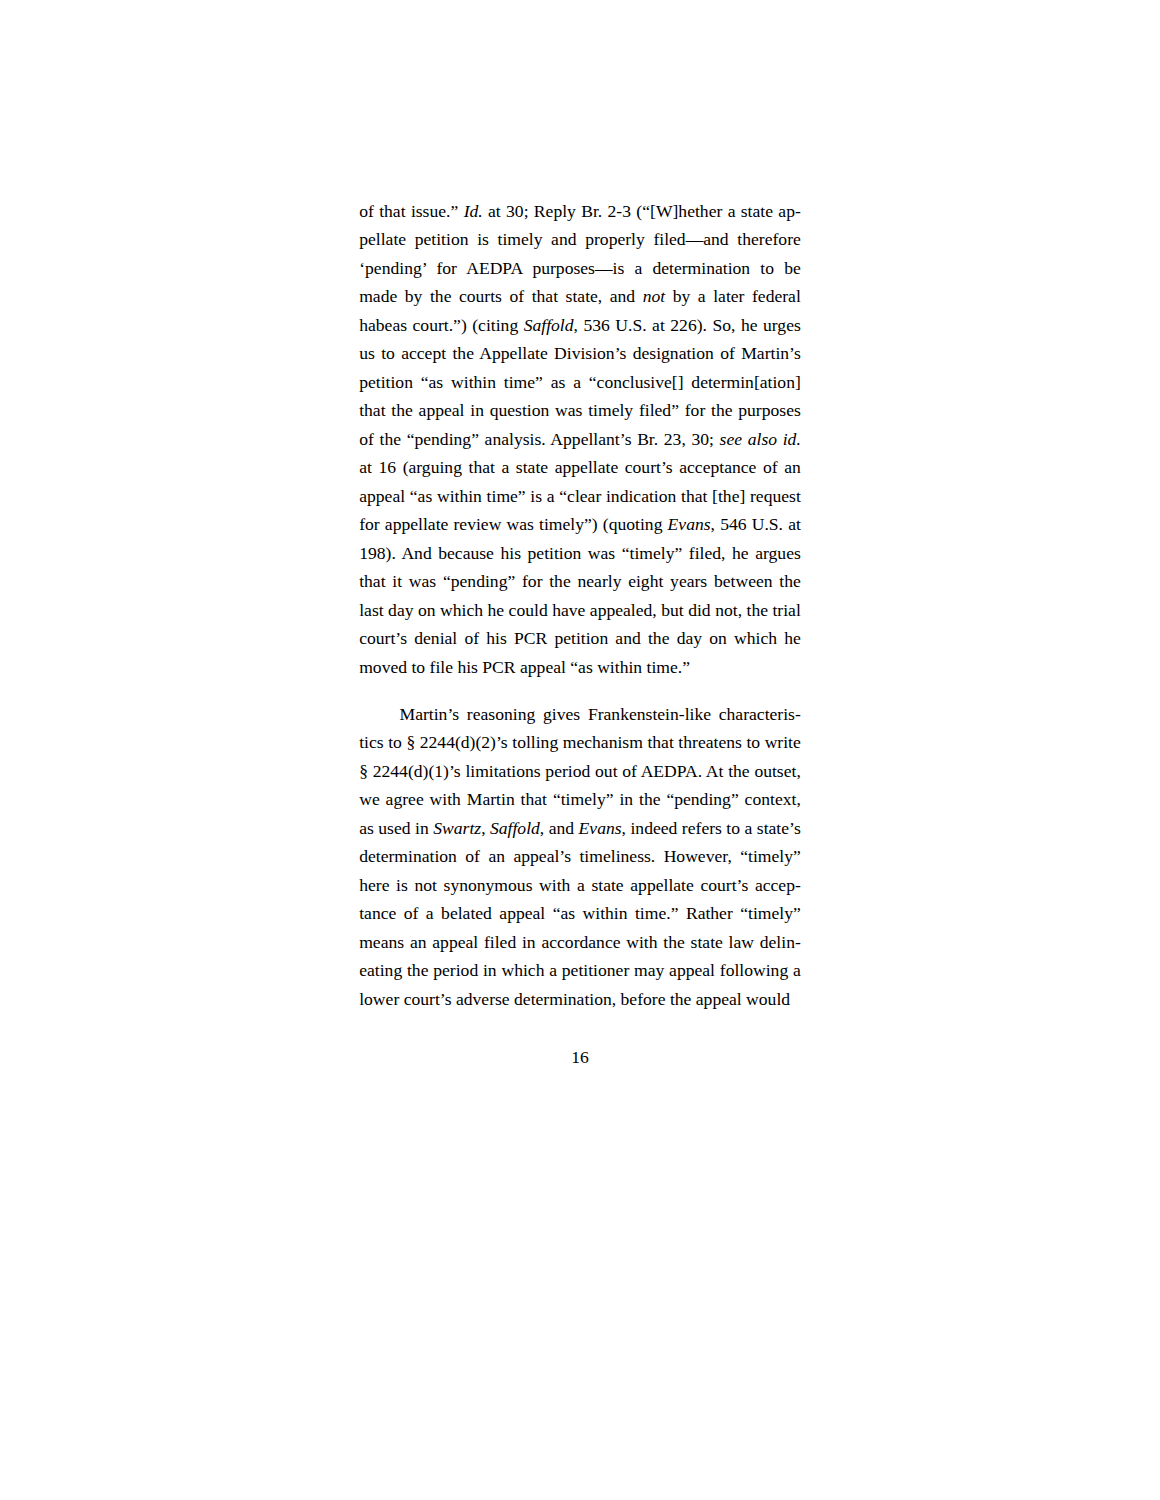of that issue.” Id. at 30; Reply Br. 2-3 (“[W]hether a state appellate petition is timely and properly filed—and therefore ‘pending’ for AEDPA purposes—is a determination to be made by the courts of that state, and not by a later federal habeas court.”) (citing Saffold, 536 U.S. at 226). So, he urges us to accept the Appellate Division’s designation of Martin’s petition “as within time” as a “conclusive[] determin[ation] that the appeal in question was timely filed” for the purposes of the “pending” analysis. Appellant’s Br. 23, 30; see also id. at 16 (arguing that a state appellate court’s acceptance of an appeal “as within time” is a “clear indication that [the] request for appellate review was timely”) (quoting Evans, 546 U.S. at 198). And because his petition was “timely” filed, he argues that it was “pending” for the nearly eight years between the last day on which he could have appealed, but did not, the trial court’s denial of his PCR petition and the day on which he moved to file his PCR appeal “as within time.”
Martin’s reasoning gives Frankenstein-like characteristics to § 2244(d)(2)’s tolling mechanism that threatens to write § 2244(d)(1)’s limitations period out of AEDPA. At the outset, we agree with Martin that “timely” in the “pending” context, as used in Swartz, Saffold, and Evans, indeed refers to a state’s determination of an appeal’s timeliness. However, “timely” here is not synonymous with a state appellate court’s acceptance of a belated appeal “as within time.” Rather “timely” means an appeal filed in accordance with the state law delineating the period in which a petitioner may appeal following a lower court’s adverse determination, before the appeal would
16